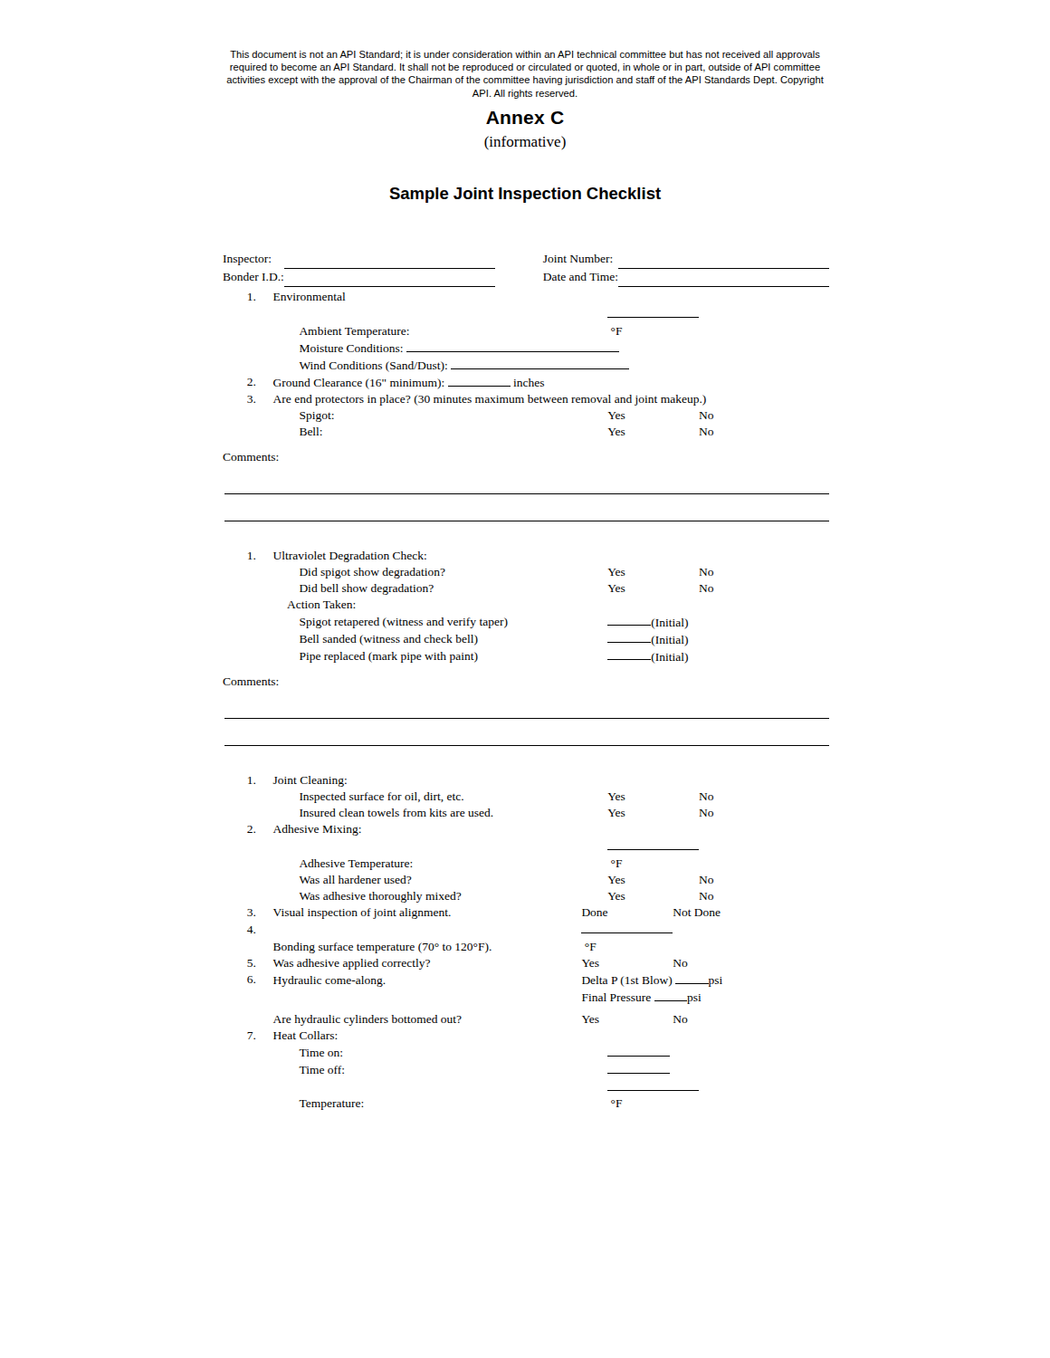This document is not an API Standard; it is under consideration within an API technical committee but has not received all approvals required to become an API Standard. It shall not be reproduced or circulated or quoted, in whole or in part, outside of API committee activities except with the approval of the Chairman of the committee having jurisdiction and staff of the API Standards Dept. Copyright API. All rights reserved.
Annex C
(informative)
Sample Joint Inspection Checklist
| Inspector: | | | Joint Number: | |
| Bonder I.D.: | | | Date and Time: | |
Environmental
Ambient Temperature:
°F
Moisture Conditions:
Wind Conditions (Sand/Dust):
Ground Clearance (16" minimum): inches
Are end protectors in place? (30 minutes maximum between removal and joint makeup.)
Spigot:
Yes
No
Bell:
Yes
No
Comments:
Ultraviolet Degradation Check:
Did spigot show degradation?
Yes
No
Did bell show degradation?
Yes
No
Action Taken:
Spigot retapered (witness and verify taper)
(Initial)
Bell sanded (witness and check bell)
(Initial)
Pipe replaced (mark pipe with paint)
(Initial)
Comments:
Joint Cleaning:
Inspected surface for oil, dirt, etc.
Yes
No
Insured clean towels from kits are used.
Yes
No
Adhesive Mixing:
Adhesive Temperature:
°F
Was all hardener used?
Yes
No
Was adhesive thoroughly mixed?
Yes
No
Visual inspection of joint alignment.
Done
Not Done
Bonding surface temperature (70° to 120°F).
°F
Was adhesive applied correctly?
Yes
No
Hydraulic come-along.
Delta P (1st Blow) psi
Final Pressure psi
Are hydraulic cylinders bottomed out?
Yes
No
Heat Collars:
Time on:
Time off:
Temperature:
°F